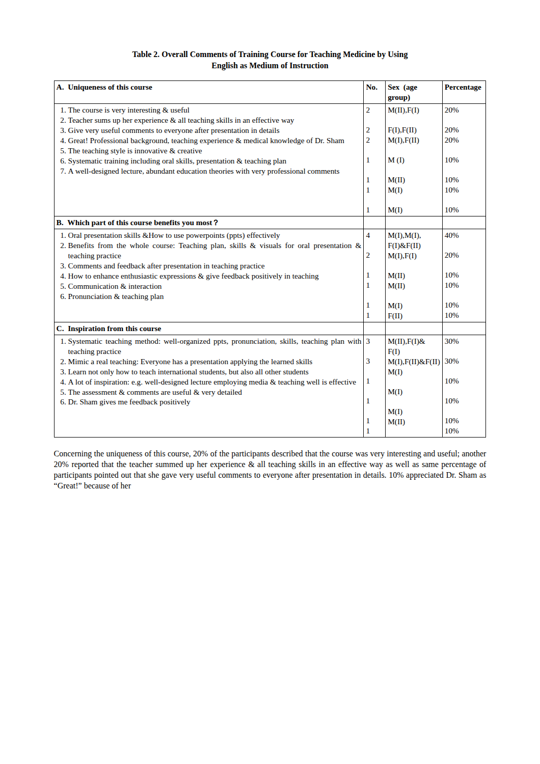Table 2. Overall Comments of Training Course for Teaching Medicine by Using
English as Medium of Instruction
| A. Uniqueness of this course | No. | Sex (age group) | Percentage |
| --- | --- | --- | --- |
| The course is very interesting & useful Teacher sums up her experience & all teaching skills in an effective way Give very useful comments to everyone after presentation in details Great! Professional background, teaching experience & medical knowledge of Dr. Sham The teaching style is innovative & creative Systematic training including oral skills, presentation & teaching plan A well-designed lecture, abundant education theories with very professional comments | 2 2 2 1 1 1 1 | M(II),F(I) F(I),F(II) M(I),F(II) M (I) M(II) M(I) M(I) | 20% 20% 20% 10% 10% 10% 10% |
| B. Which part of this course benefits you most？ | | | |
| Oral presentation skills &How to use powerpoints (ppts) effectively Benefits from the whole course: Teaching plan, skills & visuals for oral presentation & teaching practice Comments and feedback after presentation in teaching practice How to enhance enthusiastic expressions & give feedback positively in teaching Communication & interaction Pronunciation & teaching plan | 4 2 1 1 1 1 | M(I),M(I), F(I)&F(II) M(I),F(I) M(II) M(II) M(I) F(II) | 40% 20% 10% 10% 10% 10% |
| C. Inspiration from this course | | | |
| Systematic teaching method: well-organized ppts, pronunciation, skills, teaching plan with teaching practice Mimic a real teaching: Everyone has a presentation applying the learned skills Learn not only how to teach international students, but also all other students A lot of inspiration: e.g. well-designed lecture employing media & teaching well is effective The assessment & comments are useful & very detailed Dr. Sham gives me feedback positively | 3 3 1 1 1 1 | M(II),F(I)& F(I) M(I),F(II)&F(II) M(I) M(I) M(I) M(II) | 30% 30% 10% 10% 10% 10% |
Concerning the uniqueness of this course, 20% of the participants described that the course was very interesting and useful; another 20% reported that the teacher summed up her experience & all teaching skills in an effective way as well as same percentage of participants pointed out that she gave very useful comments to everyone after presentation in details. 10% appreciated Dr. Sham as “Great!” because of her